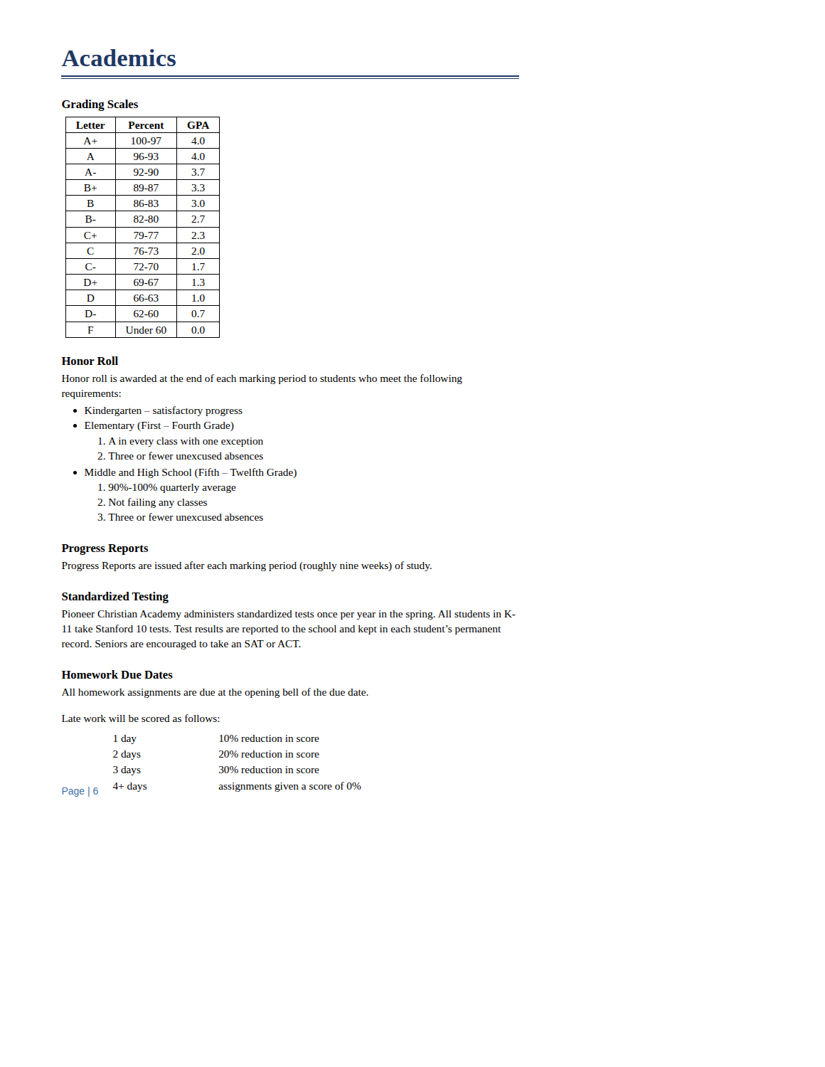Academics
Grading Scales
| Letter | Percent | GPA |
| --- | --- | --- |
| A+ | 100-97 | 4.0 |
| A | 96-93 | 4.0 |
| A- | 92-90 | 3.7 |
| B+ | 89-87 | 3.3 |
| B | 86-83 | 3.0 |
| B- | 82-80 | 2.7 |
| C+ | 79-77 | 2.3 |
| C | 76-73 | 2.0 |
| C- | 72-70 | 1.7 |
| D+ | 69-67 | 1.3 |
| D | 66-63 | 1.0 |
| D- | 62-60 | 0.7 |
| F | Under 60 | 0.0 |
Honor Roll
Honor roll is awarded at the end of each marking period to students who meet the following requirements:
Kindergarten – satisfactory progress
Elementary (First – Fourth Grade)
A in every class with one exception
Three or fewer unexcused absences
Middle and High School (Fifth – Twelfth Grade)
90%-100% quarterly average
Not failing any classes
Three or fewer unexcused absences
Progress Reports
Progress Reports are issued after each marking period (roughly nine weeks) of study.
Standardized Testing
Pioneer Christian Academy administers standardized tests once per year in the spring. All students in K-11 take Stanford 10 tests. Test results are reported to the school and kept in each student’s permanent record. Seniors are encouraged to take an SAT or ACT.
Homework Due Dates
All homework assignments are due at the opening bell of the due date.
Late work will be scored as follows:
| 1 day | 10% reduction in score |
| 2 days | 20% reduction in score |
| 3 days | 30% reduction in score |
| 4+ days | assignments given a score of 0% |
Page | 6